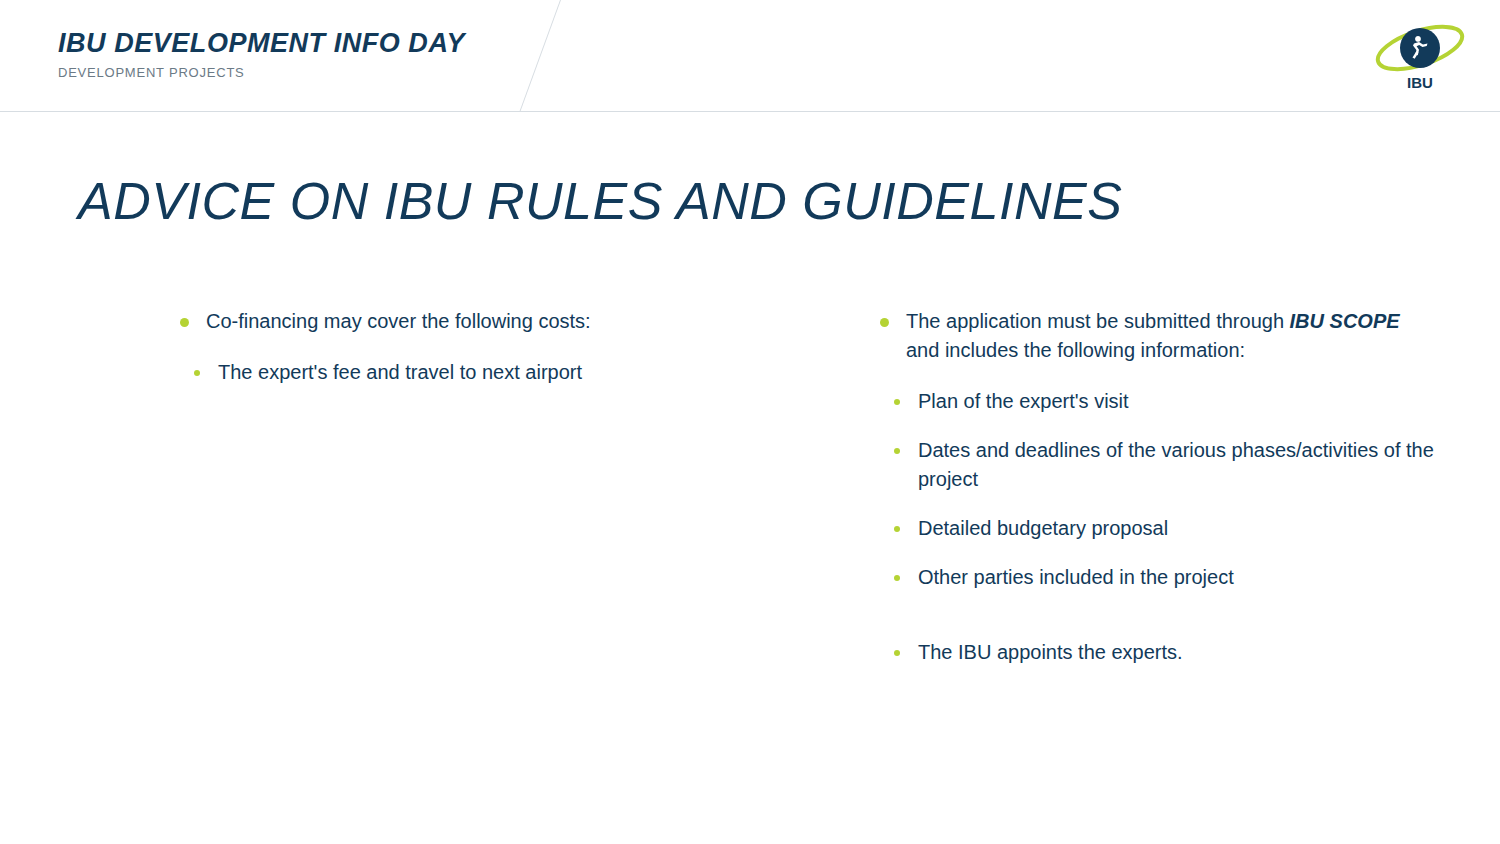IBU DEVELOPMENT INFO DAY
Development Projects
IBU
ADVICE ON IBU RULES AND GUIDELINES
Co-financing may cover the following costs:
The expert's fee and travel to next airport
The application must be submitted through IBU SCOPE and includes the following information:
Plan of the expert's visit
Dates and deadlines of the various phases/activities of the project
Detailed budgetary proposal
Other parties included in the project
The IBU appoints the experts.